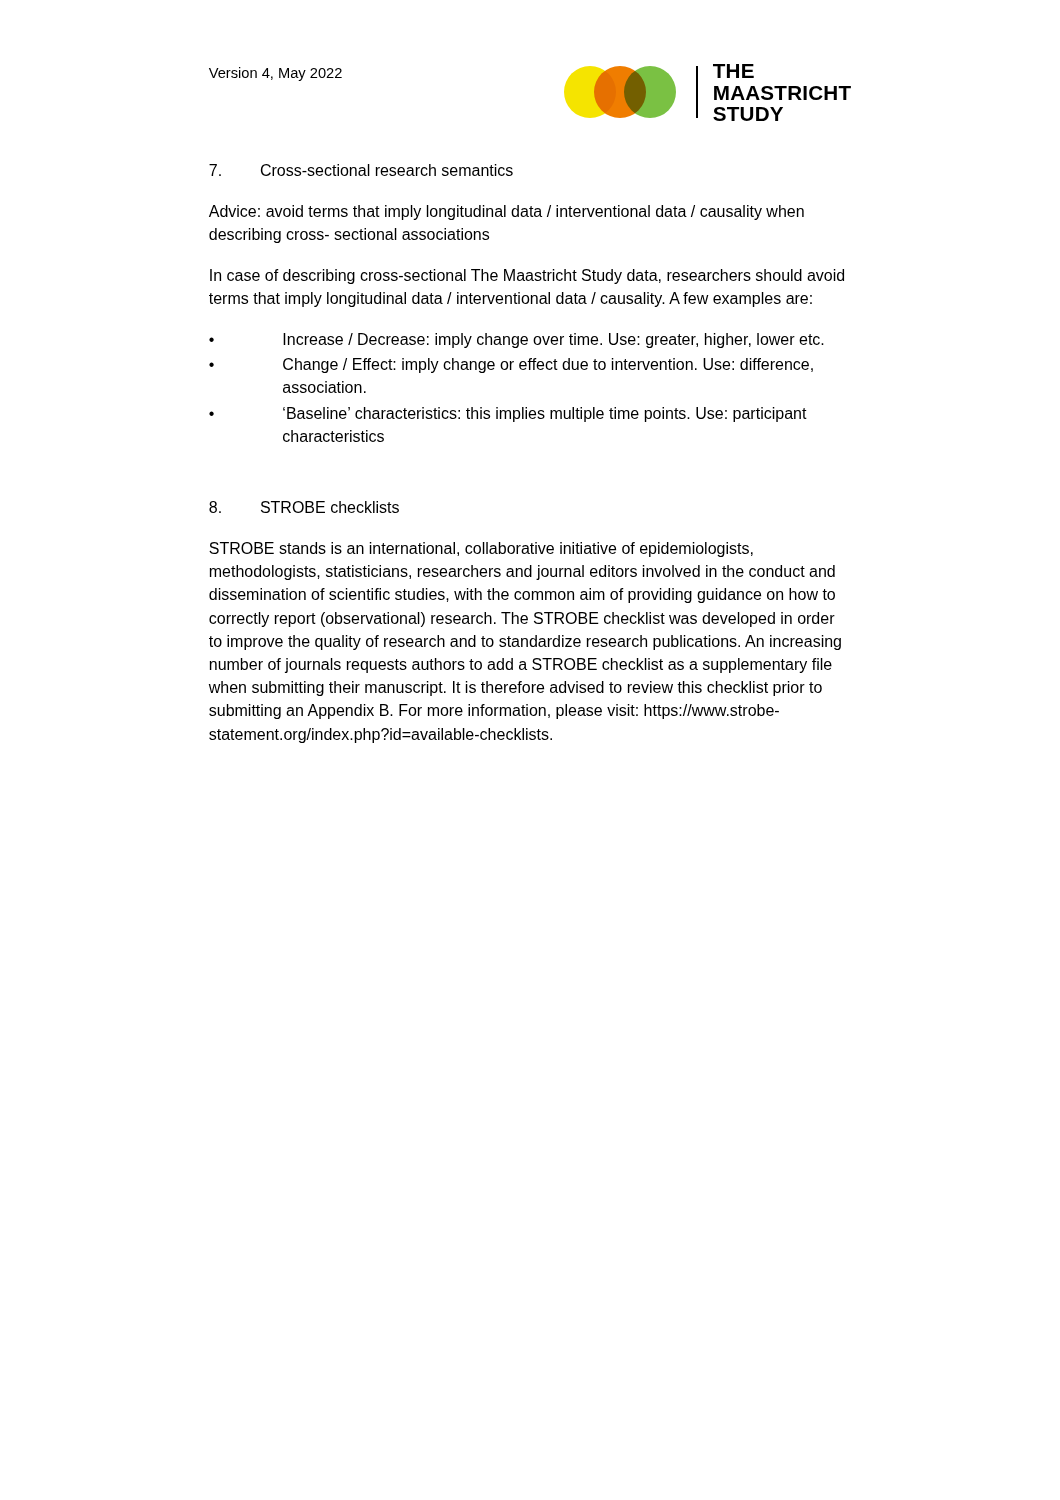Version 4, May 2022
The
Maastricht
Study
7. Cross-sectional research semantics
Advice: avoid terms that imply longitudinal data / interventional data / causality when describing cross- sectional associations
In case of describing cross-sectional The Maastricht Study data, researchers should avoid terms that imply longitudinal data / interventional data / causality. A few examples are:
Increase / Decrease: imply change over time. Use: greater, higher, lower etc.
Change / Effect: imply change or effect due to intervention. Use: difference, association.
‘Baseline’ characteristics: this implies multiple time points. Use: participant characteristics
8. STROBE checklists
STROBE stands is an international, collaborative initiative of epidemiologists, methodologists, statisticians, researchers and journal editors involved in the conduct and dissemination of scientific studies, with the common aim of providing guidance on how to correctly report (observational) research. The STROBE checklist was developed in order to improve the quality of research and to standardize research publications. An increasing number of journals requests authors to add a STROBE checklist as a supplementary file when submitting their manuscript. It is therefore advised to review this checklist prior to submitting an Appendix B. For more information, please visit: https://www.strobe-statement.org/index.php?id=available-checklists.